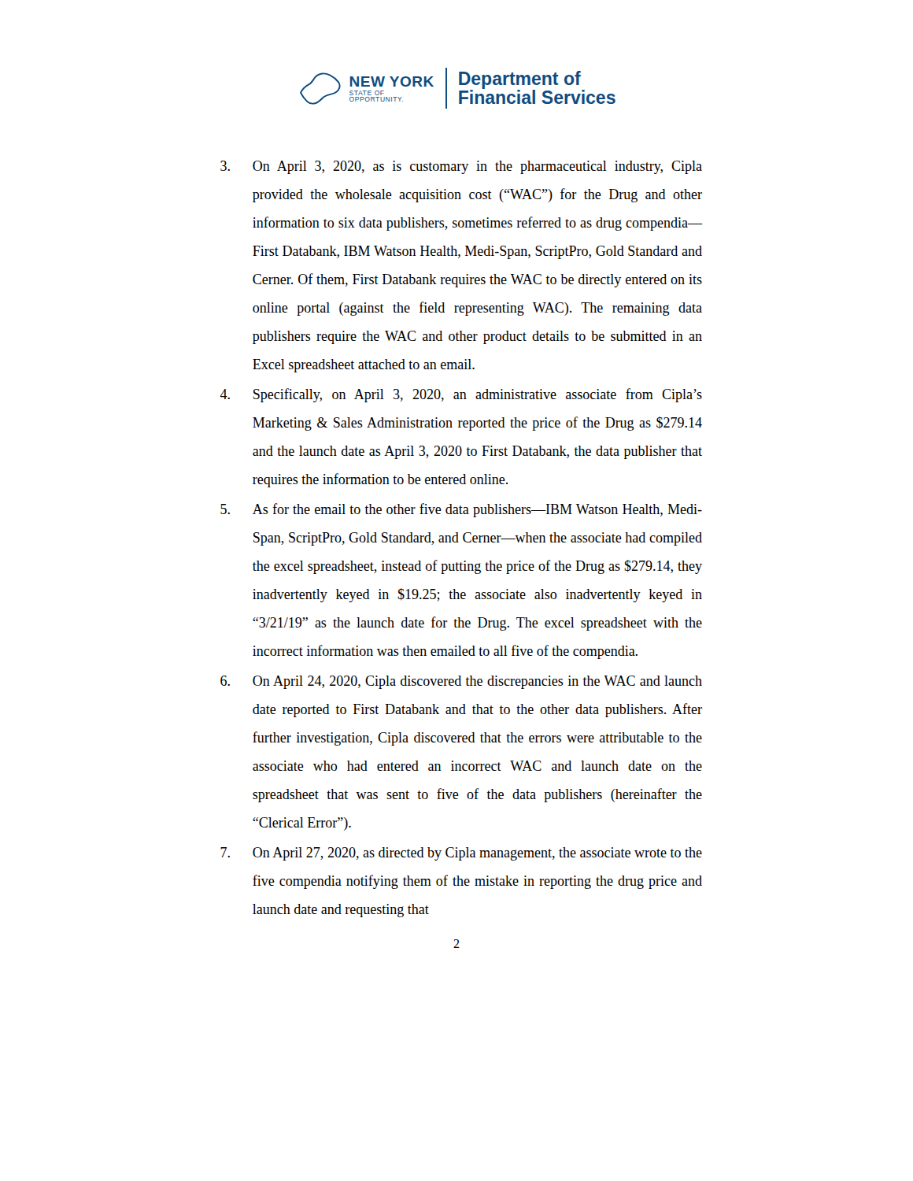NEW YORK STATE OF OPPORTUNITY.
Department of
Financial Services
On April 3, 2020, as is customary in the pharmaceutical industry, Cipla provided the wholesale acquisition cost (“WAC”) for the Drug and other information to six data publishers, sometimes referred to as drug compendia—First Databank, IBM Watson Health, Medi-Span, ScriptPro, Gold Standard and Cerner. Of them, First Databank requires the WAC to be directly entered on its online portal (against the field representing WAC). The remaining data publishers require the WAC and other product details to be submitted in an Excel spreadsheet attached to an email.
Specifically, on April 3, 2020, an administrative associate from Cipla’s Marketing & Sales Administration reported the price of the Drug as $279.14 and the launch date as April 3, 2020 to First Databank, the data publisher that requires the information to be entered online.
As for the email to the other five data publishers—IBM Watson Health, Medi-Span, ScriptPro, Gold Standard, and Cerner—when the associate had compiled the excel spreadsheet, instead of putting the price of the Drug as $279.14, they inadvertently keyed in $19.25; the associate also inadvertently keyed in “3/21/19” as the launch date for the Drug. The excel spreadsheet with the incorrect information was then emailed to all five of the compendia.
On April 24, 2020, Cipla discovered the discrepancies in the WAC and launch date reported to First Databank and that to the other data publishers. After further investigation, Cipla discovered that the errors were attributable to the associate who had entered an incorrect WAC and launch date on the spreadsheet that was sent to five of the data publishers (hereinafter the “Clerical Error”).
On April 27, 2020, as directed by Cipla management, the associate wrote to the five compendia notifying them of the mistake in reporting the drug price and launch date and requesting that
2